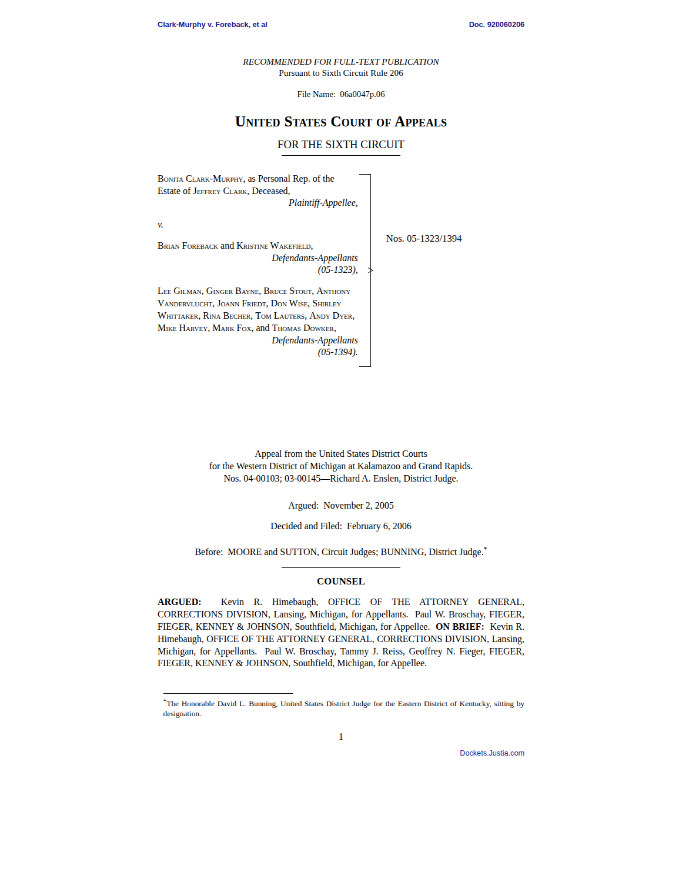Clark-Murphy v. Foreback, et al Doc. 920060206
RECOMMENDED FOR FULL-TEXT PUBLICATION
Pursuant to Sixth Circuit Rule 206
File Name: 06a0047p.06
United States Court of Appeals
FOR THE SIXTH CIRCUIT
Bonita Clark-Murphy, as Personal Rep. of the
Estate of Jeffrey Clark, Deceased, Plaintiff-Appellee,
v.
Brian Foreback and Kristine Wakefield, Defendants-Appellants (05-1323),
Lee Gilman, Ginger Bayne, Bruce Stout, Anthony Vandervlucht, Joann Friedt, Don Wise, Shirley Whittaker, Rina Becher, Tom Lauters, Andy Dyer, Mike Harvey, Mark Fox, and Thomas Dowker, Defendants-Appellants (05-1394).
>
Nos. 05-1323/1394
Appeal from the United States District Courts
for the Western District of Michigan at Kalamazoo and Grand Rapids.
Nos. 04-00103; 03-00145—Richard A. Enslen, District Judge.
Argued: November 2, 2005
Decided and Filed: February 6, 2006
Before: MOORE and SUTTON, Circuit Judges; BUNNING, District Judge.*
COUNSEL
ARGUED: Kevin R. Himebaugh, OFFICE OF THE ATTORNEY GENERAL, CORRECTIONS DIVISION, Lansing, Michigan, for Appellants. Paul W. Broschay, FIEGER, FIEGER, KENNEY & JOHNSON, Southfield, Michigan, for Appellee. ON BRIEF: Kevin R. Himebaugh, OFFICE OF THE ATTORNEY GENERAL, CORRECTIONS DIVISION, Lansing, Michigan, for Appellants. Paul W. Broschay, Tammy J. Reiss, Geoffrey N. Fieger, FIEGER, FIEGER, KENNEY & JOHNSON, Southfield, Michigan, for Appellee.
*The Honorable David L. Bunning, United States District Judge for the Eastern District of Kentucky, sitting by designation.
1
Dockets.Justia.com